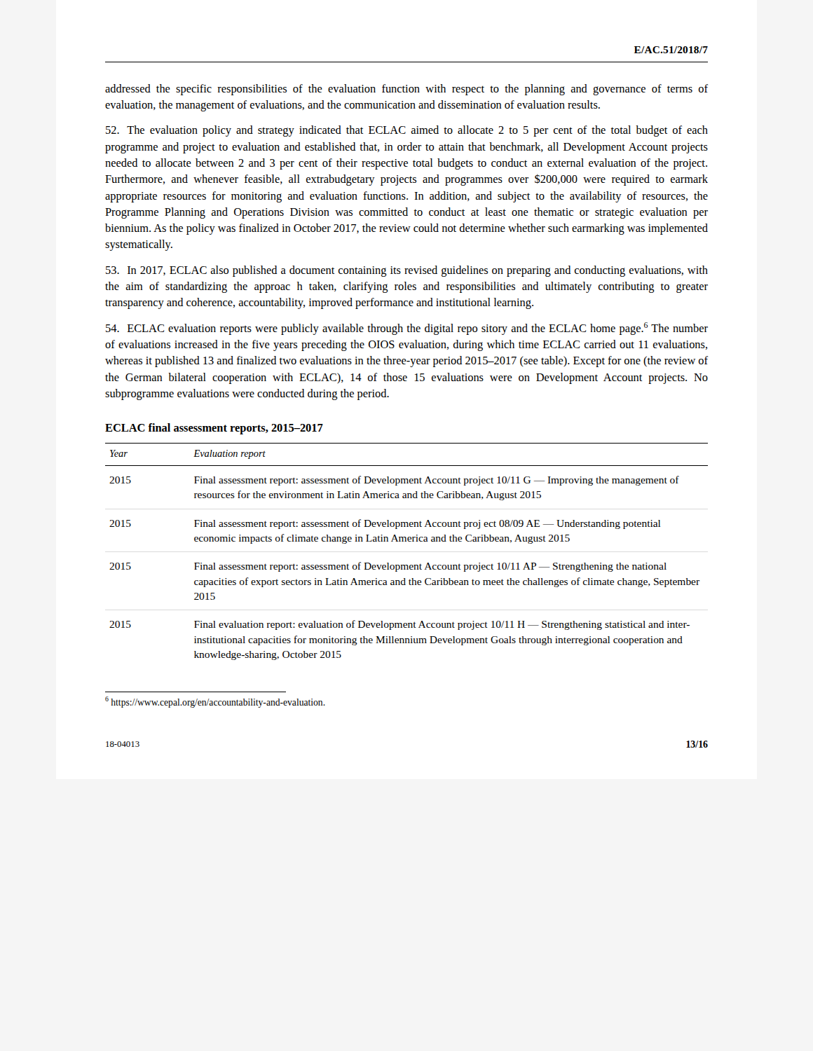E/AC.51/2018/7
addressed the specific responsibilities of the evaluation function with respect to the planning and governance of terms of evaluation, the management of evaluations, and the communication and dissemination of evaluation results.
52. The evaluation policy and strategy indicated that ECLAC aimed to allocate 2 to 5 per cent of the total budget of each programme and project to evaluation and established that, in order to attain that benchmark, all Development Account projects needed to allocate between 2 and 3 per cent of their respective total budgets to conduct an external evaluation of the project. Furthermore, and whenever feasible, all extrabudgetary projects and programmes over $200,000 were required to earmark appropriate resources for monitoring and evaluation functions. In addition, and subject to the availability of resources, the Programme Planning and Operations Division was committed to conduct at least one thematic or strategic evaluation per biennium. As the policy was finalized in October 2017, the review could not determine whether such earmarking was implemented systematically.
53. In 2017, ECLAC also published a document containing its revised guidelines on preparing and conducting evaluations, with the aim of standardizing the approac h taken, clarifying roles and responsibilities and ultimately contributing to greater transparency and coherence, accountability, improved performance and institutional learning.
54. ECLAC evaluation reports were publicly available through the digital repo sitory and the ECLAC home page.6 The number of evaluations increased in the five years preceding the OIOS evaluation, during which time ECLAC carried out 11 evaluations, whereas it published 13 and finalized two evaluations in the three-year period 2015–2017 (see table). Except for one (the review of the German bilateral cooperation with ECLAC), 14 of those 15 evaluations were on Development Account projects. No subprogramme evaluations were conducted during the period.
ECLAC final assessment reports, 2015–2017
| Year | Evaluation report |
| --- | --- |
| 2015 | Final assessment report: assessment of Development Account project 10/11 G — Improving the management of resources for the environment in Latin America and the Caribbean, August 2015 |
| 2015 | Final assessment report: assessment of Development Account proj ect 08/09 AE — Understanding potential economic impacts of climate change in Latin America and the Caribbean, August 2015 |
| 2015 | Final assessment report: assessment of Development Account project 10/11 AP — Strengthening the national capacities of export sectors in Latin America and the Caribbean to meet the challenges of climate change, September 2015 |
| 2015 | Final evaluation report: evaluation of Development Account project 10/11 H — Strengthening statistical and inter-institutional capacities for monitoring the Millennium Development Goals through interregional cooperation and knowledge-sharing, October 2015 |
6 https://www.cepal.org/en/accountability-and-evaluation.
18-04013
13/16